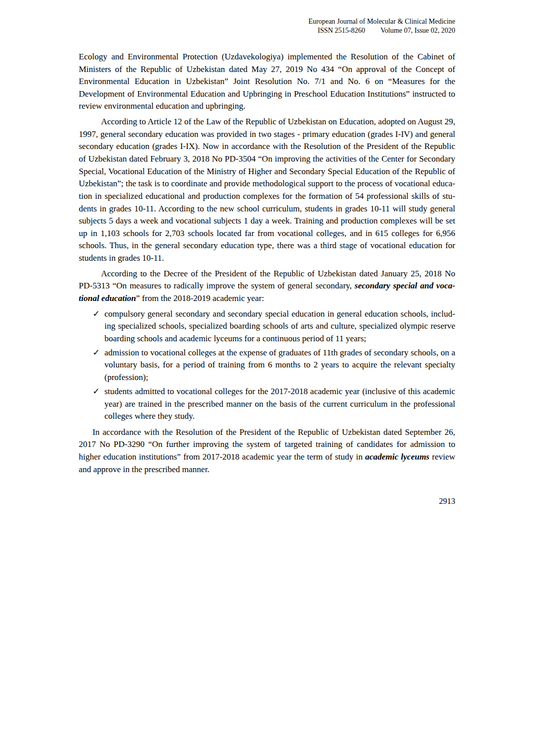European Journal of Molecular & Clinical Medicine
ISSN 2515-8260 Volume 07, Issue 02, 2020
Ecology and Environmental Protection (Uzdavekologiya) implemented the Resolution of the Cabinet of Ministers of the Republic of Uzbekistan dated May 27, 2019 No 434 “On approval of the Concept of Environmental Education in Uzbekistan” Joint Resolution No. 7/1 and No. 6 on “Measures for the Development of Environmental Education and Upbringing in Preschool Education Institutions” instructed to review environmental education and upbringing.
According to Article 12 of the Law of the Republic of Uzbekistan on Education, adopted on August 29, 1997, general secondary education was provided in two stages - primary education (grades I-IV) and general secondary education (grades I-IX). Now in accordance with the Resolution of the President of the Republic of Uzbekistan dated February 3, 2018 No PD-3504 “On improving the activities of the Center for Secondary Special, Vocational Education of the Ministry of Higher and Secondary Special Education of the Republic of Uzbekistan”; the task is to coordinate and provide methodological support to the process of vocational education in specialized educational and production complexes for the formation of 54 professional skills of students in grades 10-11. According to the new school curriculum, students in grades 10-11 will study general subjects 5 days a week and vocational subjects 1 day a week. Training and production complexes will be set up in 1,103 schools for 2,703 schools located far from vocational colleges, and in 615 colleges for 6,956 schools. Thus, in the general secondary education type, there was a third stage of vocational education for students in grades 10-11.
According to the Decree of the President of the Republic of Uzbekistan dated January 25, 2018 No PD-5313 “On measures to radically improve the system of general secondary, secondary special and vocational education” from the 2018-2019 academic year:
compulsory general secondary and secondary special education in general education schools, including specialized schools, specialized boarding schools of arts and culture, specialized olympic reserve boarding schools and academic lyceums for a continuous period of 11 years;
admission to vocational colleges at the expense of graduates of 11th grades of secondary schools, on a voluntary basis, for a period of training from 6 months to 2 years to acquire the relevant specialty (profession);
students admitted to vocational colleges for the 2017-2018 academic year (inclusive of this academic year) are trained in the prescribed manner on the basis of the current curriculum in the professional colleges where they study.
In accordance with the Resolution of the President of the Republic of Uzbekistan dated September 26, 2017 No PD-3290 “On further improving the system of targeted training of candidates for admission to higher education institutions” from 2017-2018 academic year the term of study in academic lyceums review and approve in the prescribed manner.
2913